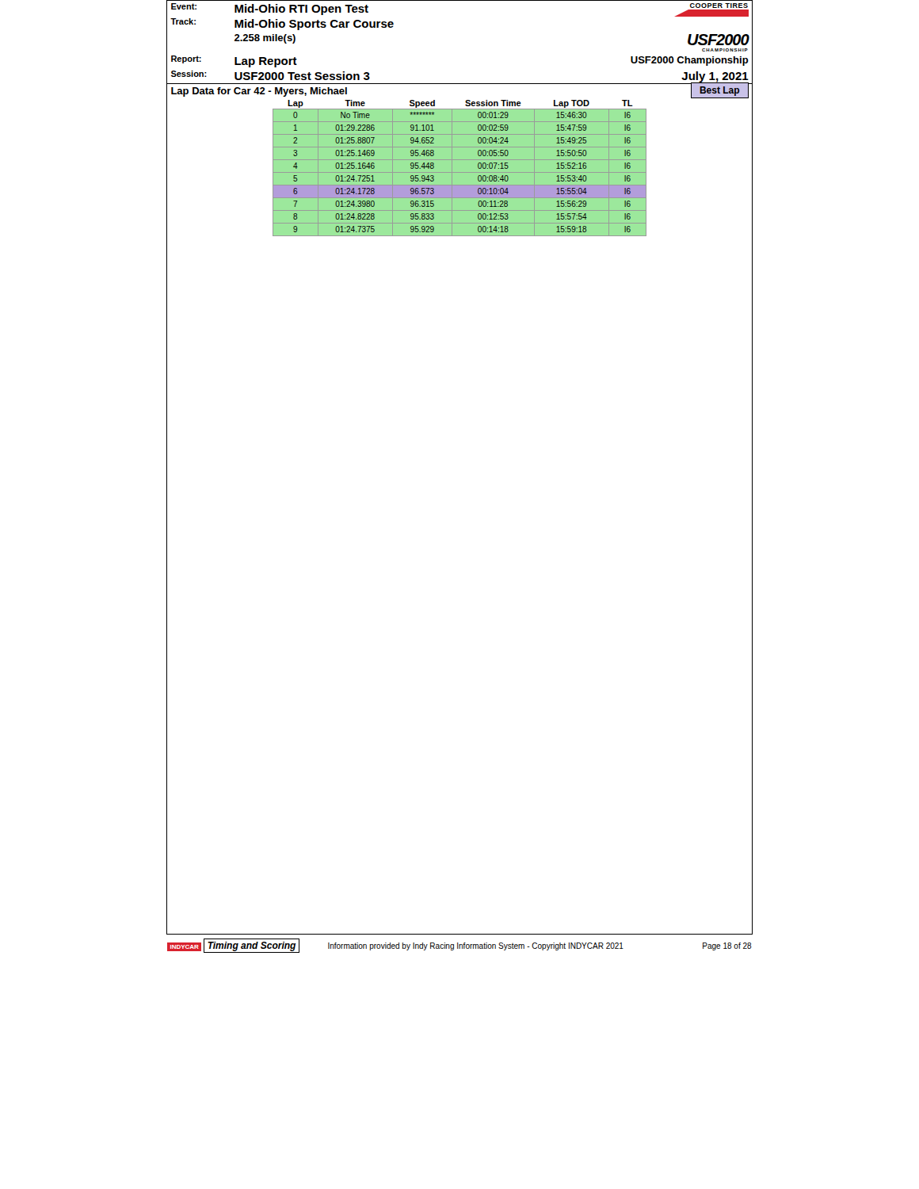| Event: | Mid-Ohio RTI Open Test | COOPER TIRES |
| Track: | Mid-Ohio Sports Car Course |
| | 2.258 mile(s) | USF2000 CHAMPIONSHIP |
| Report: | Lap Report | USF2000 Championship |
| Session: | USF2000 Test Session 3 | July 1, 2021 |
| Lap Data for Car 42 - Myers, Michael | Best Lap |
| Lap | Time | Speed | Session Time | Lap TOD | TL |
| --- | --- | --- | --- | --- | --- |
| 0 | No Time | ******** | 00:01:29 | 15:46:30 | I6 |
| 1 | 01:29.2286 | 91.101 | 00:02:59 | 15:47:59 | I6 |
| 2 | 01:25.8807 | 94.652 | 00:04:24 | 15:49:25 | I6 |
| 3 | 01:25.1469 | 95.468 | 00:05:50 | 15:50:50 | I6 |
| 4 | 01:25.1646 | 95.448 | 00:07:15 | 15:52:16 | I6 |
| 5 | 01:24.7251 | 95.943 | 00:08:40 | 15:53:40 | I6 |
| 6 | 01:24.1728 | 96.573 | 00:10:04 | 15:55:04 | I6 |
| 7 | 01:24.3980 | 96.315 | 00:11:28 | 15:56:29 | I6 |
| 8 | 01:24.8228 | 95.833 | 00:12:53 | 15:57:54 | I6 |
| 9 | 01:24.7375 | 95.929 | 00:14:18 | 15:59:18 | I6 |
| INDYCAR Timing and Scoring | Information provided by Indy Racing Information System - Copyright INDYCAR 2021 | Page 18 of 28 |